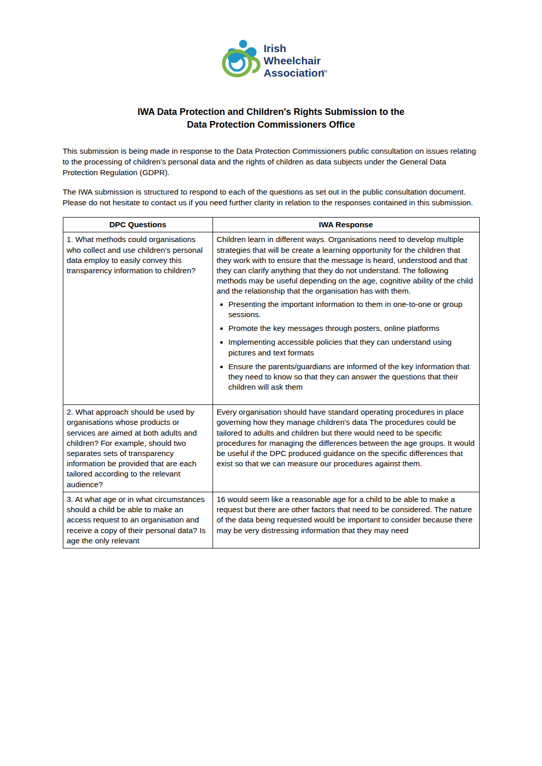Irish Wheelchair Association TM
IWA Data Protection and Children's Rights Submission to the
Data Protection Commissioners Office
This submission is being made in response to the Data Protection Commissioners public consultation on issues relating to the processing of children's personal data and the rights of children as data subjects under the General Data Protection Regulation (GDPR).
The IWA submission is structured to respond to each of the questions as set out in the public consultation document. Please do not hesitate to contact us if you need further clarity in relation to the responses contained in this submission.
| DPC Questions | IWA Response |
| --- | --- |
| 1. What methods could organisations who collect and use children's personal data employ to easily convey this transparency information to children? | Children learn in different ways. Organisations need to develop multiple strategies that will be create a learning opportunity for the children that they work with to ensure that the message is heard, understood and that they can clarify anything that they do not understand. The following methods may be useful depending on the age, cognitive ability of the child and the relationship that the organisation has with them. Presenting the important information to them in one-to-one or group sessions. Promote the key messages through posters, online platforms Implementing accessible policies that they can understand using pictures and text formats Ensure the parents/guardians are informed of the key information that they need to know so that they can answer the questions that their children will ask them |
| 2. What approach should be used by organisations whose products or services are aimed at both adults and children? For example, should two separates sets of transparency information be provided that are each tailored according to the relevant audience? | Every organisation should have standard operating procedures in place governing how they manage children's data The procedures could be tailored to adults and children but there would need to be specific procedures for managing the differences between the age groups. It would be useful if the DPC produced guidance on the specific differences that exist so that we can measure our procedures against them. |
| 3. At what age or in what circumstances should a child be able to make an access request to an organisation and receive a copy of their personal data? Is age the only relevant | 16 would seem like a reasonable age for a child to be able to make a request but there are other factors that need to be considered. The nature of the data being requested would be important to consider because there may be very distressing information that they may need |